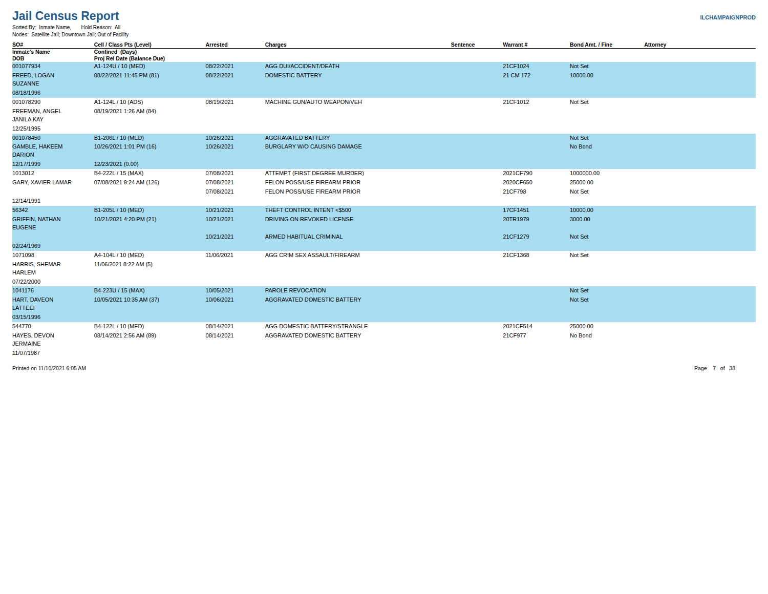Jail Census Report
ILCHAMPAIGNPROD
Sorted By: Inmate Name, Hold Reason: All
Nodes: Satellite Jail; Downtown Jail; Out of Facility
| SO# | Cell / Class Pts (Level) | Arrested | Charges | Sentence | Warrant # | Bond Amt. / Fine | Attorney |
| --- | --- | --- | --- | --- | --- | --- | --- |
| Inmate's Name | Confined (Days) | | | | | | |
| DOB | Proj Rel Date (Balance Due) | | | | | | |
| 001077934 | A1-124U / 10 (MED) | 08/22/2021 | AGG DUI/ACCIDENT/DEATH | | 21CF1024 | Not Set | |
| FREED, LOGAN SUZANNE | 08/22/2021 11:45 PM (81) | 08/22/2021 | DOMESTIC BATTERY | | 21 CM 172 | 10000.00 | |
| 08/18/1996 | | | | | | | |
| 001078290 | A1-124L / 10 (ADS) | 08/19/2021 | MACHINE GUN/AUTO WEAPON/VEH | | 21CF1012 | Not Set | |
| FREEMAN, ANGEL JANILA KAY | 08/19/2021 1:26 AM (84) | | | | | | |
| 12/25/1995 | | | | | | | |
| 001078450 | B1-206L / 10 (MED) | 10/26/2021 | AGGRAVATED BATTERY | | | Not Set | |
| GAMBLE, HAKEEM DARION | 10/26/2021 1:01 PM (16) | 10/26/2021 | BURGLARY W/O CAUSING DAMAGE | | | No Bond | |
| 12/17/1999 | 12/23/2021 (0.00) | | | | | | |
| 1013012 | B4-222L / 15 (MAX) | 07/08/2021 | ATTEMPT (FIRST DEGREE MURDER) | | 2021CF790 | 1000000.00 | |
| GARY, XAVIER LAMAR | 07/08/2021 9:24 AM (126) | 07/08/2021 | FELON POSS/USE FIREARM PRIOR | | 2020CF650 | 25000.00 | |
| | | 07/08/2021 | FELON POSS/USE FIREARM PRIOR | | 21CF798 | Not Set | |
| 12/14/1991 | | | | | | | |
| 56342 | B1-205L / 10 (MED) | 10/21/2021 | THEFT CONTROL INTENT <$500 | | 17CF1451 | 10000.00 | |
| GRIFFIN, NATHAN EUGENE | 10/21/2021 4:20 PM (21) | 10/21/2021 | DRIVING ON REVOKED LICENSE | | 20TR1979 | 3000.00 | |
| | | 10/21/2021 | ARMED HABITUAL CRIMINAL | | 21CF1279 | Not Set | |
| 02/24/1969 | | | | | | | |
| 1071098 | A4-104L / 10 (MED) | 11/06/2021 | AGG CRIM SEX ASSAULT/FIREARM | | 21CF1368 | Not Set | |
| HARRIS, SHEMAR HARLEM | 11/06/2021 8:22 AM (5) | | | | | | |
| 07/22/2000 | | | | | | | |
| 1041176 | B4-223U / 15 (MAX) | 10/05/2021 | PAROLE REVOCATION | | | Not Set | |
| HART, DAVEON LATTEEF | 10/05/2021 10:35 AM (37) | 10/06/2021 | AGGRAVATED DOMESTIC BATTERY | | | Not Set | |
| 03/15/1996 | | | | | | | |
| 544770 | B4-122L / 10 (MED) | 08/14/2021 | AGG DOMESTIC BATTERY/STRANGLE | | 2021CF514 | 25000.00 | |
| HAYES, DEVON JERMAINE | 08/14/2021 2:56 AM (89) | 08/14/2021 | AGGRAVATED DOMESTIC BATTERY | | 21CF977 | No Bond | |
| 11/07/1987 | | | | | | | |
Printed on 11/10/2021 6:05 AM Page 7 of 38